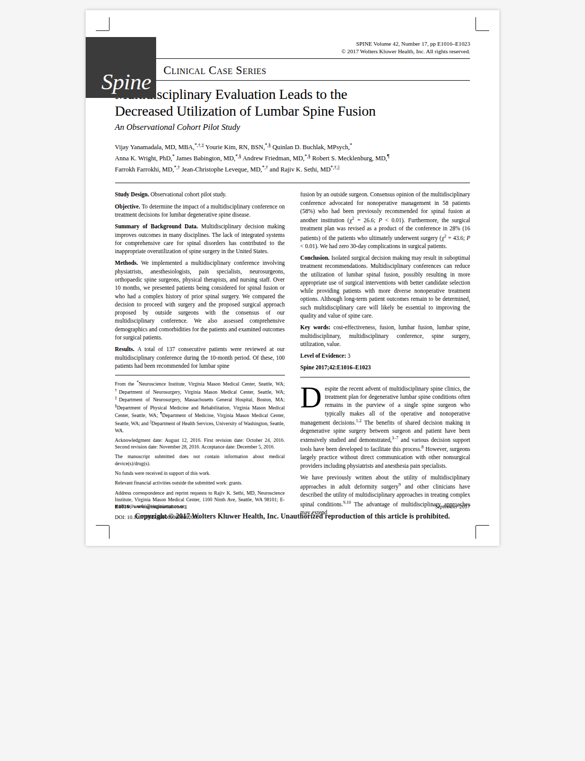Spine
SPINE Volume 42, Number 17, pp E1016–E1023
© 2017 Wolters Kluwer Health, Inc. All rights reserved.
Clinical Case Series
Multidisciplinary Evaluation Leads to the
Decreased Utilization of Lumbar Spine Fusion
An Observational Cohort Pilot Study
Vijay Yanamadala, MD, MBA,*,†,‡ Yourie Kim, RN, BSN,*,§ Quinlan D. Buchlak, MPsych,*
Anna K. Wright, PhD,* James Babington, MD,*,§ Andrew Friedman, MD,*,§ Robert S. Mecklenburg, MD,¶
Farrokh Farrokhi, MD,*,† Jean-Christophe Leveque, MD,*,† and Rajiv K. Sethi, MD*,†,||
Study Design. Observational cohort pilot study.
Objective. To determine the impact of a multidisciplinary conference on treatment decisions for lumbar degenerative spine disease.
Summary of Background Data. Multidisciplinary decision making improves outcomes in many disciplines. The lack of integrated systems for comprehensive care for spinal disorders has contributed to the inappropriate overutilization of spine surgery in the United States.
Methods. We implemented a multidisciplinary conference involving physiatrists, anesthesiologists, pain specialists, neurosurgeons, orthopaedic spine surgeons, physical therapists, and nursing staff. Over 10 months, we presented patients being considered for spinal fusion or who had a complex history of prior spinal surgery. We compared the decision to proceed with surgery and the proposed surgical approach proposed by outside surgeons with the consensus of our multidisciplinary conference. We also assessed comprehensive demographics and comorbidities for the patients and examined outcomes for surgical patients.
Results. A total of 137 consecutive patients were reviewed at our multidisciplinary conference during the 10-month period. Of these, 100 patients had been recommended for lumbar spine
From the *Neuroscience Institute, Virginia Mason Medical Center, Seattle, WA; †Department of Neurosurgery, Virginia Mason Medical Center, Seattle, WA; ‡Department of Neurosurgery, Massachusetts General Hospital, Boston, MA; §Department of Physical Medicine and Rehabilitation, Virginia Mason Medical Center, Seattle, WA; ¶Department of Medicine, Virginia Mason Medical Center, Seattle, WA; and ||Department of Health Services, University of Washington, Seattle, WA.
Acknowledgment date: August 12, 2016. First revision date: October 24, 2016. Second revision date: November 28, 2016. Acceptance date: December 5, 2016.
The manuscript submitted does not contain information about medical device(s)/drug(s).
No funds were received in support of this work.
Relevant financial activities outside the submitted work: grants.
Address correspondence and reprint requests to Rajiv K. Sethi, MD, Neuroscience Institute, Virginia Mason Medical Center, 1100 Ninth Ave, Seattle, WA 98101; E-mail: rajiv.sethi@virginiamason.org
DOI: 10.1097/BRS.0000000000002065
fusion by an outside surgeon. Consensus opinion of the multidisciplinary conference advocated for nonoperative management in 58 patients (58%) who had been previously recommended for spinal fusion at another institution (χ2 = 26.6; P < 0.01). Furthermore, the surgical treatment plan was revised as a product of the conference in 28% (16 patients) of the patients who ultimately underwent surgery (χ2 = 43.6; P < 0.01). We had zero 30-day complications in surgical patients.
Conclusion. Isolated surgical decision making may result in suboptimal treatment recommendations. Multidisciplinary conferences can reduce the utilization of lumbar spinal fusion, possibly resulting in more appropriate use of surgical interventions with better candidate selection while providing patients with more diverse nonoperative treatment options. Although long-term patient outcomes remain to be determined, such multidisciplinary care will likely be essential to improving the quality and value of spine care.
Key words: cost-effectiveness, fusion, lumbar fusion, lumbar spine, multidisciplinary, multidisciplinary conference, spine surgery, utilization, value.
Level of Evidence: 3
Spine 2017;42:E1016–E1023
Despite the recent advent of multidisciplinary spine clinics, the treatment plan for degenerative lumbar spine conditions often remains in the purview of a single spine surgeon who typically makes all of the operative and nonoperative management decisions.1,2 The benefits of shared decision making in degenerative spine surgery between surgeon and patient have been extensively studied and demonstrated,3–7 and various decision support tools have been developed to facilitate this process.8 However, surgeons largely practice without direct communication with other nonsurgical providers including physiatrists and anesthesia pain specialists.
We have previously written about the utility of multidisciplinary approaches in adult deformity surgery9 and other clinicians have described the utility of multidisciplinary approaches in treating complex spinal conditions.9,10 The advantage of multidisciplinary approaches may extend
E1016 www.spinejournal.com
September 2017
Copyright © 2017 Wolters Kluwer Health, Inc. Unauthorized reproduction of this article is prohibited.